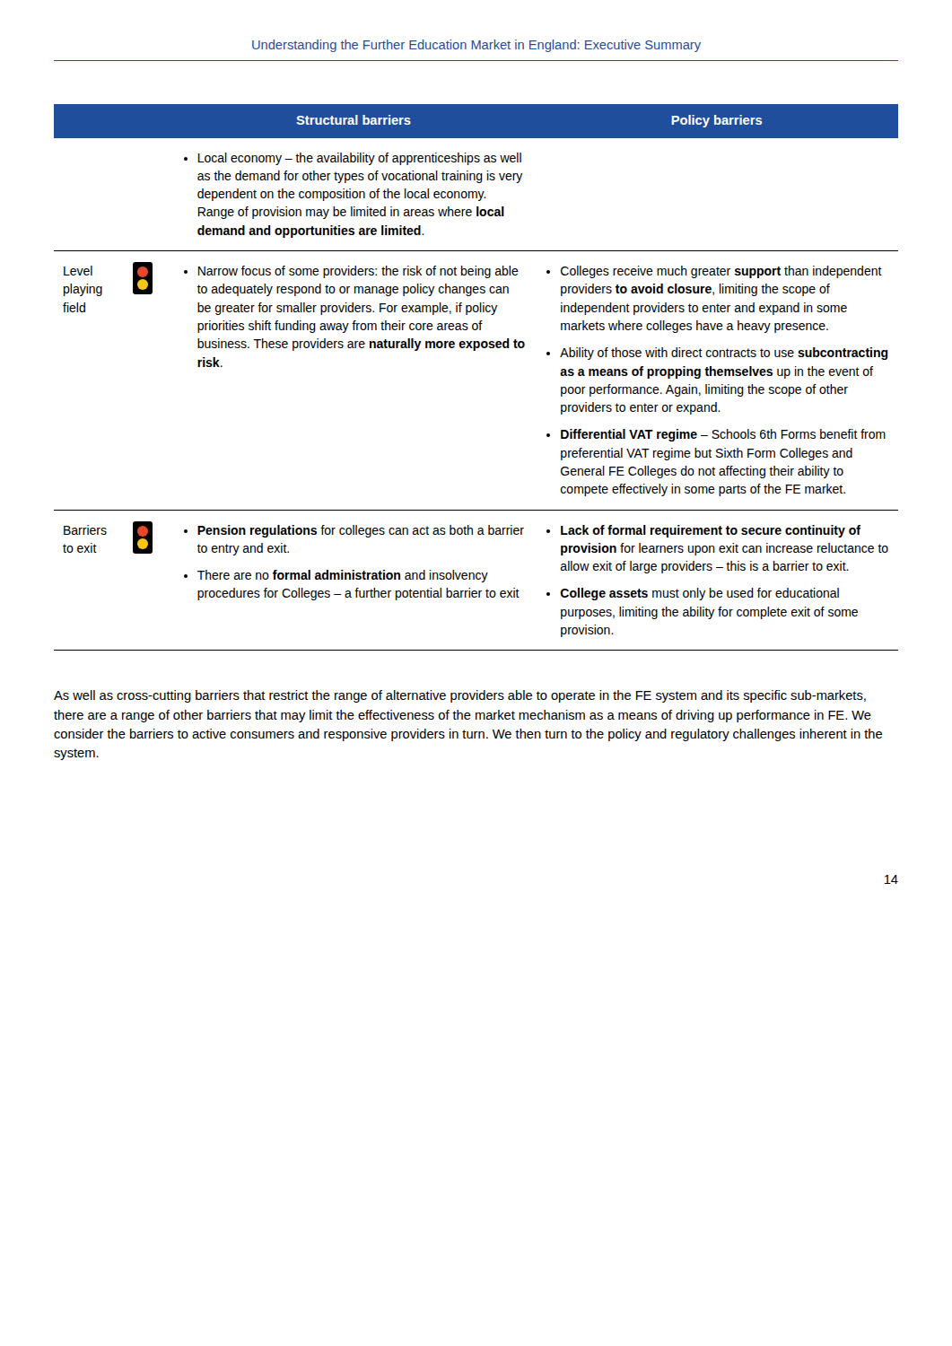Understanding the Further Education Market in England: Executive Summary
| | Structural barriers | Policy barriers |
| --- | --- | --- |
| | | Local economy – the availability of apprenticeships as well as the demand for other types of vocational training is very dependent on the composition of the local economy. Range of provision may be limited in areas where local demand and opportunities are limited . | |
| Level playing field | | Narrow focus of some providers: the risk of not being able to adequately respond to or manage policy changes can be greater for smaller providers. For example, if policy priorities shift funding away from their core areas of business. These providers are naturally more exposed to risk . | Colleges receive much greater support than independent providers to avoid closure , limiting the scope of independent providers to enter and expand in some markets where colleges have a heavy presence. Ability of those with direct contracts to use subcontracting as a means of propping themselves up in the event of poor performance. Again, limiting the scope of other providers to enter or expand. Differential VAT regime – Schools 6th Forms benefit from preferential VAT regime but Sixth Form Colleges and General FE Colleges do not affecting their ability to compete effectively in some parts of the FE market. |
| Barriers to exit | | Pension regulations for colleges can act as both a barrier to entry and exit. There are no formal administration and insolvency procedures for Colleges – a further potential barrier to exit | Lack of formal requirement to secure continuity of provision for learners upon exit can increase reluctance to allow exit of large providers – this is a barrier to exit. College assets must only be used for educational purposes, limiting the ability for complete exit of some provision. |
As well as cross-cutting barriers that restrict the range of alternative providers able to operate in the FE system and its specific sub-markets, there are a range of other barriers that may limit the effectiveness of the market mechanism as a means of driving up performance in FE. We consider the barriers to active consumers and responsive providers in turn. We then turn to the policy and regulatory challenges inherent in the system.
14